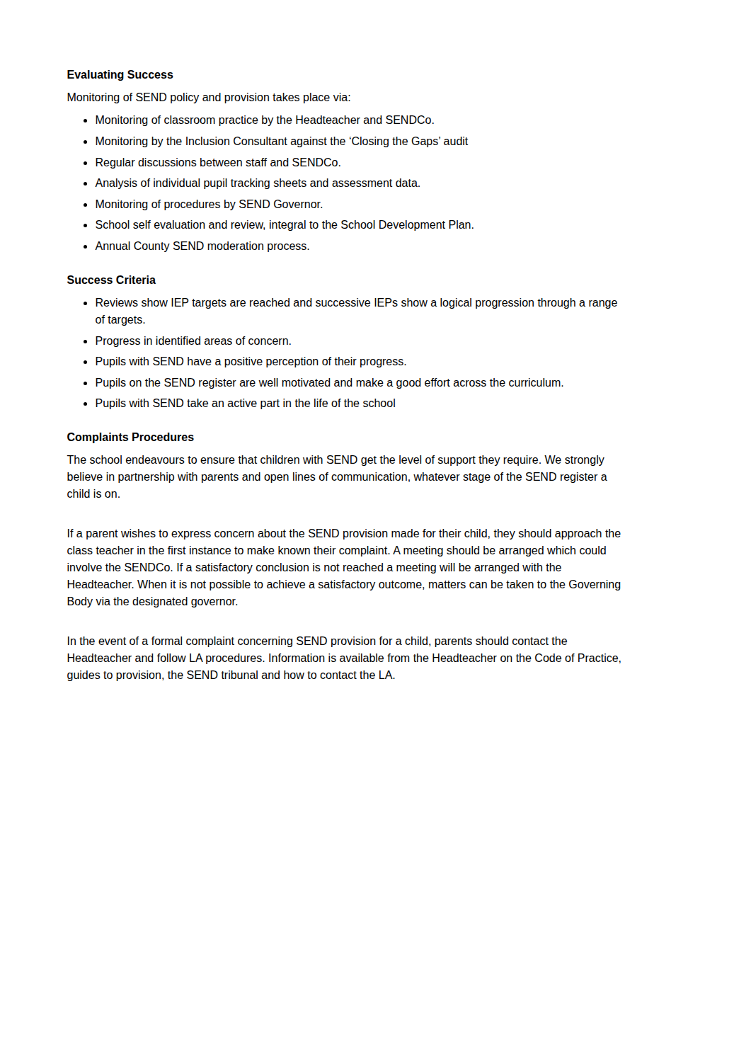Evaluating Success
Monitoring of SEND policy and provision takes place via:
Monitoring of classroom practice by the Headteacher and SENDCo.
Monitoring by the Inclusion Consultant against the ‘Closing the Gaps’ audit
Regular discussions between staff and SENDCo.
Analysis of individual pupil tracking sheets and assessment data.
Monitoring of procedures by SEND Governor.
School self evaluation and review, integral to the School Development Plan.
Annual County SEND moderation process.
Success Criteria
Reviews show IEP targets are reached and successive IEPs show a logical progression through a range of targets.
Progress in identified areas of concern.
Pupils with SEND have a positive perception of their progress.
Pupils on the SEND register are well motivated and make a good effort across the curriculum.
Pupils with SEND take an active part in the life of the school
Complaints Procedures
The school endeavours to ensure that children with SEND get the level of support they require. We strongly believe in partnership with parents and open lines of communication, whatever stage of the SEND register a child is on.
If a parent wishes to express concern about the SEND provision made for their child, they should approach the class teacher in the first instance to make known their complaint. A meeting should be arranged which could involve the SENDCo. If a satisfactory conclusion is not reached a meeting will be arranged with the Headteacher. When it is not possible to achieve a satisfactory outcome, matters can be taken to the Governing Body via the designated governor.
In the event of a formal complaint concerning SEND provision for a child, parents should contact the Headteacher and follow LA procedures. Information is available from the Headteacher on the Code of Practice, guides to provision, the SEND tribunal and how to contact the LA.